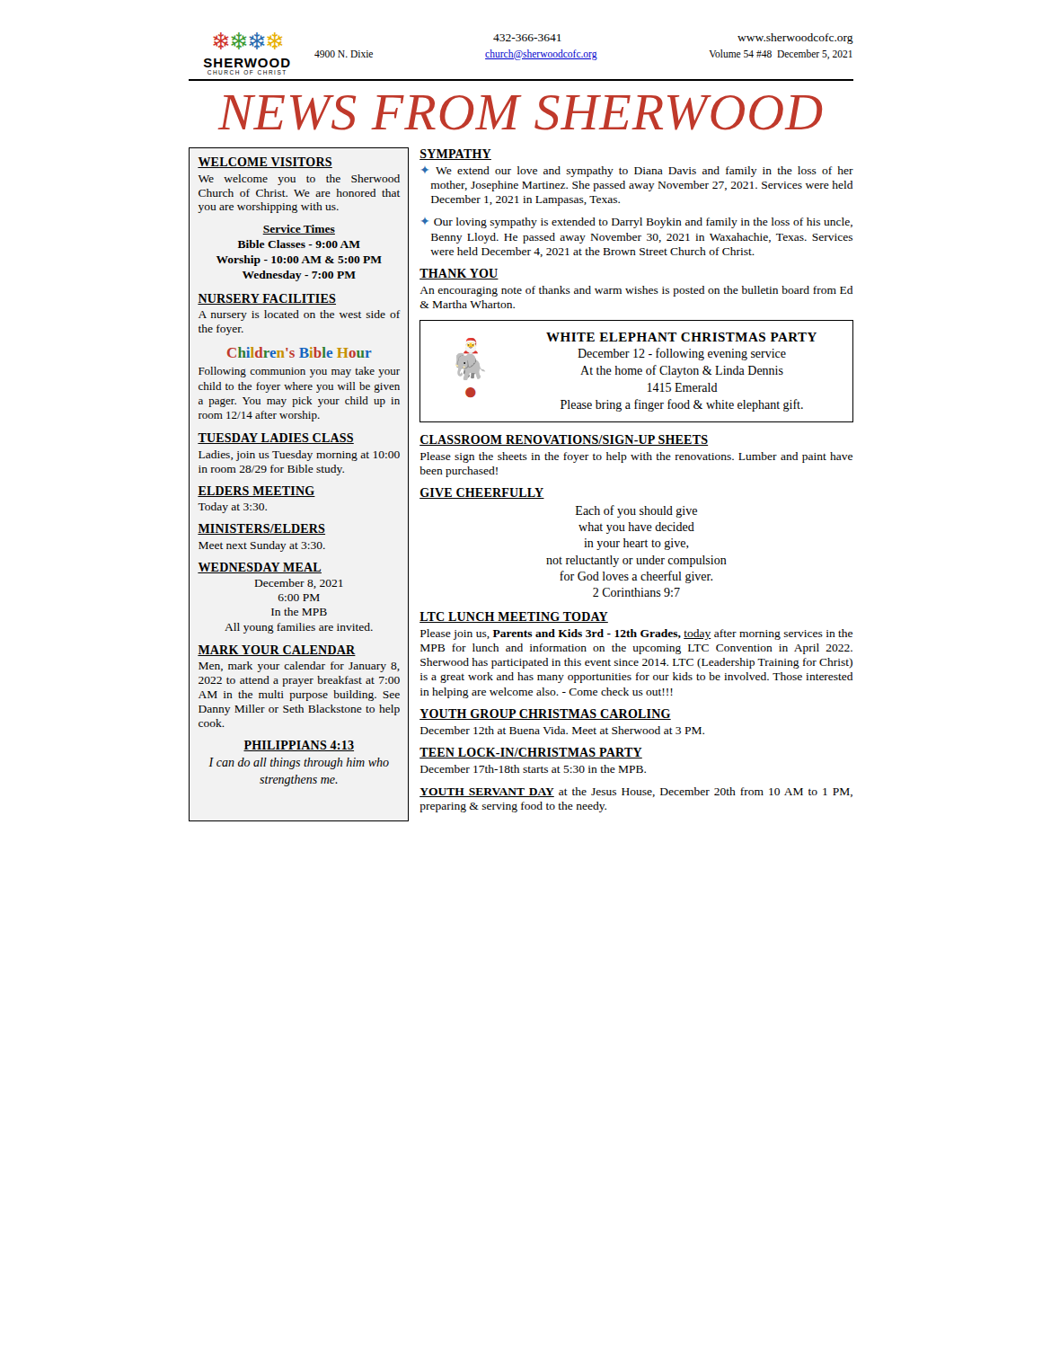❄❄❄❄
SHERWOOD
CHURCH OF CHRIST
432-366-3641
www.sherwoodcofc.org
4900 N. Dixie
church@sherwoodcofc.org
Volume 54 #48 December 5, 2021
NEWS FROM SHERWOOD
WELCOME VISITORS
We welcome you to the Sherwood Church of Christ. We are honored that you are worshipping with us.
Service Times
Bible Classes - 9:00 AM
Worship - 10:00 AM & 5:00 PM
Wednesday - 7:00 PM
NURSERY FACILITIES
A nursery is located on the west side of the foyer.
Children's Bible Hour
Following communion you may take your child to the foyer where you will be given a pager. You may pick your child up in room 12/14 after worship.
TUESDAY LADIES CLASS
Ladies, join us Tuesday morning at 10:00 in room 28/29 for Bible study.
ELDERS MEETING
Today at 3:30.
MINISTERS/ELDERS
Meet next Sunday at 3:30.
WEDNESDAY MEAL
December 8, 2021
6:00 PM
In the MPB
All young families are invited.
MARK YOUR CALENDAR
Men, mark your calendar for January 8, 2022 to attend a prayer breakfast at 7:00 AM in the multi purpose building. See Danny Miller or Seth Blackstone to help cook.
PHILIPPIANS 4:13
I can do all things through him who strengthens me.
SYMPATHY
✦ We extend our love and sympathy to Diana Davis and family in the loss of her mother, Josephine Martinez. She passed away November 27, 2021. Services were held December 1, 2021 in Lampasas, Texas.
✦ Our loving sympathy is extended to Darryl Boykin and family in the loss of his uncle, Benny Lloyd. He passed away November 30, 2021 in Waxahachie, Texas. Services were held December 4, 2021 at the Brown Street Church of Christ.
THANK YOU
An encouraging note of thanks and warm wishes is posted on the bulletin board from Ed & Martha Wharton.
🎅
🐘
●
WHITE ELEPHANT CHRISTMAS PARTY
December 12 - following evening service
At the home of Clayton & Linda Dennis
1415 Emerald
Please bring a finger food & white elephant gift.
CLASSROOM RENOVATIONS/SIGN-UP SHEETS
Please sign the sheets in the foyer to help with the renovations. Lumber and paint have been purchased!
GIVE CHEERFULLY
Each of you should give
what you have decided
in your heart to give,
not reluctantly or under compulsion
for God loves a cheerful giver.
2 Corinthians 9:7
LTC LUNCH MEETING TODAY
Please join us, Parents and Kids 3rd - 12th Grades, today after morning services in the MPB for lunch and information on the upcoming LTC Convention in April 2022. Sherwood has participated in this event since 2014. LTC (Leadership Training for Christ) is a great work and has many opportunities for our kids to be involved. Those interested in helping are welcome also. - Come check us out!!!
YOUTH GROUP CHRISTMAS CAROLING
December 12th at Buena Vida. Meet at Sherwood at 3 PM.
TEEN LOCK-IN/CHRISTMAS PARTY
December 17th-18th starts at 5:30 in the MPB.
YOUTH SERVANT DAY at the Jesus House, December 20th from 10 AM to 1 PM, preparing & serving food to the needy.